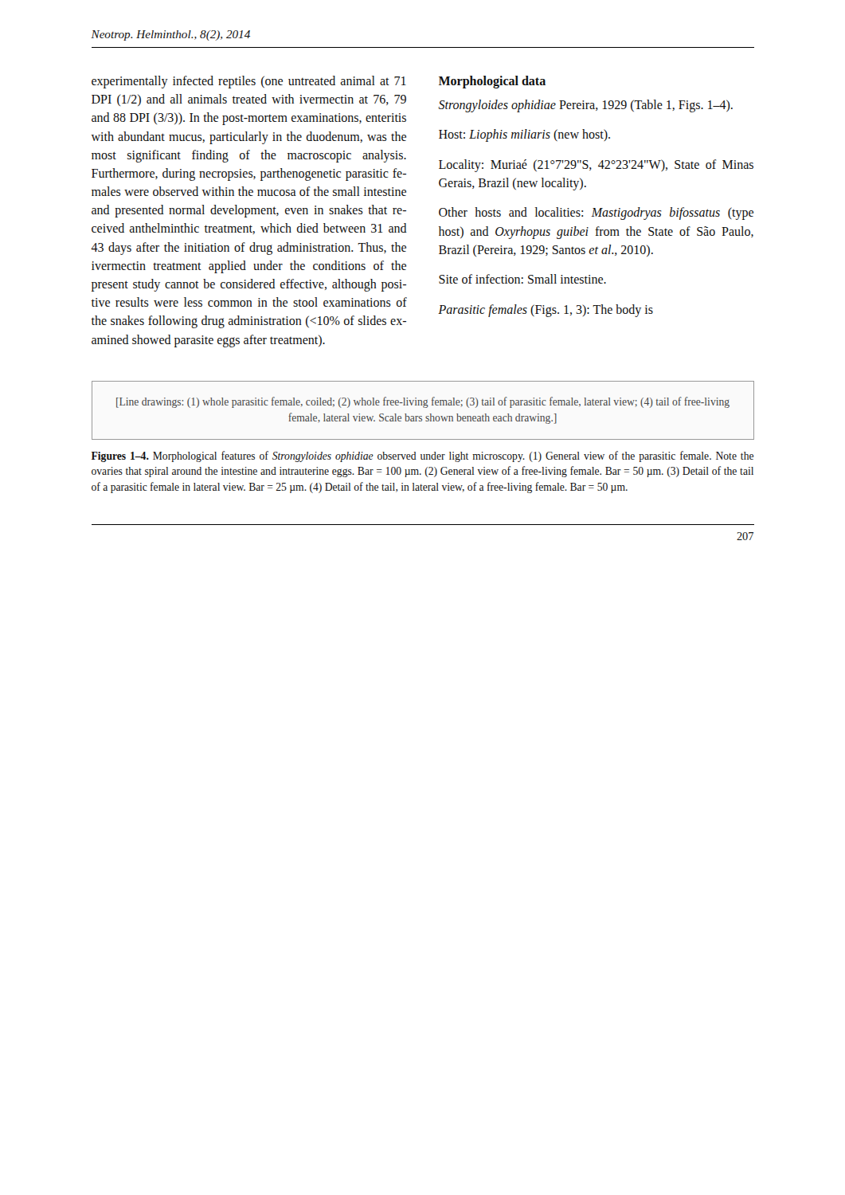Neotrop. Helminthol., 8(2), 2014
experimentally infected reptiles (one untreated animal at 71 DPI (1/2) and all animals treated with ivermectin at 76, 79 and 88 DPI (3/3)). In the post-mortem examinations, enteritis with abundant mucus, particularly in the duodenum, was the most significant finding of the macroscopic analysis. Furthermore, during necropsies, parthenogenetic parasitic females were observed within the mucosa of the small intestine and presented normal development, even in snakes that received anthelminthic treatment, which died between 31 and 43 days after the initiation of drug administration. Thus, the ivermectin treatment applied under the conditions of the present study cannot be considered effective, although positive results were less common in the stool examinations of the snakes following drug administration (<10% of slides examined showed parasite eggs after treatment).
Morphological data
Strongyloides ophidiae Pereira, 1929 (Table 1, Figs. 1–4).
Host: Liophis miliaris (new host).
Locality: Muriaé (21°7'29"S, 42°23'24"W), State of Minas Gerais, Brazil (new locality).
Other hosts and localities: Mastigodryas bifossatus (type host) and Oxyrhopus guibei from the State of São Paulo, Brazil (Pereira, 1929; Santos et al., 2010).
Site of infection: Small intestine.
Parasitic females (Figs. 1, 3): The body is
[Line drawings: (1) whole parasitic female, coiled; (2) whole free-living female; (3) tail of parasitic female, lateral view; (4) tail of free-living female, lateral view. Scale bars shown beneath each drawing.]
Figures 1–4. Morphological features of Strongyloides ophidiae observed under light microscopy. (1) General view of the parasitic female. Note the ovaries that spiral around the intestine and intrauterine eggs. Bar = 100 µm. (2) General view of a free-living female. Bar = 50 µm. (3) Detail of the tail of a parasitic female in lateral view. Bar = 25 µm. (4) Detail of the tail, in lateral view, of a free-living female. Bar = 50 µm.
207